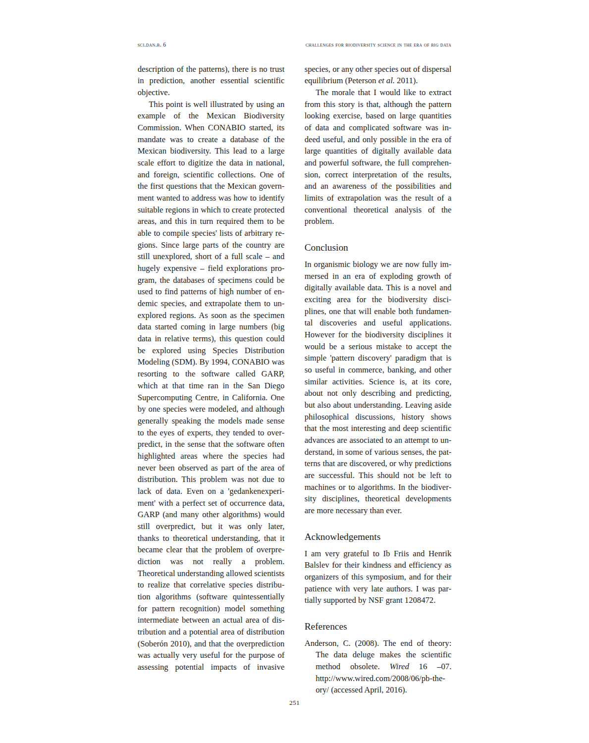sci.dan.b. 6 challenges for biodiversity science in the era of big data
description of the patterns), there is no trust in prediction, another essential scientific objective.
This point is well illustrated by using an example of the Mexican Biodiversity Commission. When CONABIO started, its mandate was to create a database of the Mexican biodiversity. This lead to a large scale effort to digitize the data in national, and foreign, scientific collections. One of the first questions that the Mexican government wanted to address was how to identify suitable regions in which to create protected areas, and this in turn required them to be able to compile species' lists of arbitrary regions. Since large parts of the country are still unexplored, short of a full scale – and hugely expensive – field explorations program, the databases of specimens could be used to find patterns of high number of endemic species, and extrapolate them to unexplored regions. As soon as the specimen data started coming in large numbers (big data in relative terms), this question could be explored using Species Distribution Modeling (SDM). By 1994, CONABIO was resorting to the software called GARP, which at that time ran in the San Diego Supercomputing Centre, in California. One by one species were modeled, and although generally speaking the models made sense to the eyes of experts, they tended to overpredict, in the sense that the software often highlighted areas where the species had never been observed as part of the area of distribution. This problem was not due to lack of data. Even on a 'gedankenexperiment' with a perfect set of occurrence data, GARP (and many other algorithms) would still overpredict, but it was only later, thanks to theoretical understanding, that it became clear that the problem of overprediction was not really a problem. Theoretical understanding allowed scientists to realize that correlative species distribution algorithms (software quintessentially for pattern recognition) model something intermediate between an actual area of distribution and a potential area of distribution (Soberón 2010), and that the overprediction was actually very useful for the purpose of assessing potential impacts of invasive species, or any other species out of dispersal equilibrium (Peterson et al. 2011).
The morale that I would like to extract from this story is that, although the pattern looking exercise, based on large quantities of data and complicated software was indeed useful, and only possible in the era of large quantities of digitally available data and powerful software, the full comprehension, correct interpretation of the results, and an awareness of the possibilities and limits of extrapolation was the result of a conventional theoretical analysis of the problem.
Conclusion
In organismic biology we are now fully immersed in an era of exploding growth of digitally available data. This is a novel and exciting area for the biodiversity disciplines, one that will enable both fundamental discoveries and useful applications. However for the biodiversity disciplines it would be a serious mistake to accept the simple 'pattern discovery' paradigm that is so useful in commerce, banking, and other similar activities. Science is, at its core, about not only describing and predicting, but also about understanding. Leaving aside philosophical discussions, history shows that the most interesting and deep scientific advances are associated to an attempt to understand, in some of various senses, the patterns that are discovered, or why predictions are successful. This should not be left to machines or to algorithms. In the biodiversity disciplines, theoretical developments are more necessary than ever.
Acknowledgements
I am very grateful to Ib Friis and Henrik Balslev for their kindness and efficiency as organizers of this symposium, and for their patience with very late authors. I was partially supported by NSF grant 1208472.
References
Anderson, C. (2008). The end of theory: The data deluge makes the scientific method obsolete. Wired 16 –07. http://www.wired.com/2008/06/pb-theory/ (accessed April, 2016).
251